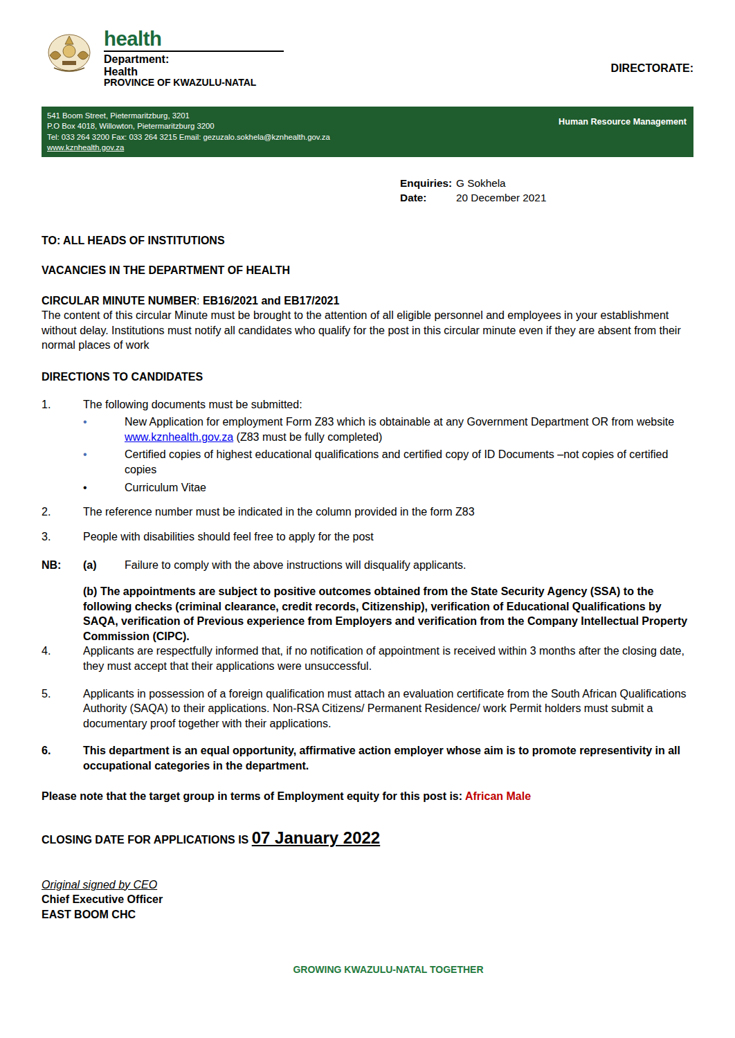health
Department:
Health
PROVINCE OF KWAZULU-NATAL
DIRECTORATE:
541 Boom Street, Pietermaritzburg, 3201
P.O Box 4018, Willowton, Pietermaritzburg 3200
Tel: 033 264 3200 Fax: 033 264 3215 Email: gezuzalo.sokhela@kznhealth.gov.za
www.kznhealth.gov.za
Human Resource Management
| Enquiries: | G Sokhela |
| Date: | 20 December 2021 |
TO: ALL HEADS OF INSTITUTIONS
VACANCIES IN THE DEPARTMENT OF HEALTH
CIRCULAR MINUTE NUMBER: EB16/2021 and EB17/2021
The content of this circular Minute must be brought to the attention of all eligible personnel and employees in your establishment without delay. Institutions must notify all candidates who qualify for the post in this circular minute even if they are absent from their normal places of work
DIRECTIONS TO CANDIDATES
1. The following documents must be submitted:
•New Application for employment Form Z83 which is obtainable at any Government Department OR from website www.kznhealth.gov.za (Z83 must be fully completed)
•Certified copies of highest educational qualifications and certified copy of ID Documents –not copies of certified copies
•Curriculum Vitae
2. The reference number must be indicated in the column provided in the form Z83
3. People with disabilities should feel free to apply for the post
NB:
(a) Failure to comply with the above instructions will disqualify applicants.
(b) The appointments are subject to positive outcomes obtained from the State Security Agency (SSA) to the following checks (criminal clearance, credit records, Citizenship), verification of Educational Qualifications by SAQA, verification of Previous experience from Employers and verification from the Company Intellectual Property Commission (CIPC).
4. Applicants are respectfully informed that, if no notification of appointment is received within 3 months after the closing date, they must accept that their applications were unsuccessful.
5. Applicants in possession of a foreign qualification must attach an evaluation certificate from the South African Qualifications Authority (SAQA) to their applications. Non-RSA Citizens/ Permanent Residence/ work Permit holders must submit a documentary proof together with their applications.
6. This department is an equal opportunity, affirmative action employer whose aim is to promote representivity in all occupational categories in the department.
Please note that the target group in terms of Employment equity for this post is: African Male
CLOSING DATE FOR APPLICATIONS IS 07 January 2022
Original signed by CEO
Chief Executive Officer
EAST BOOM CHC
GROWING KWAZULU-NATAL TOGETHER